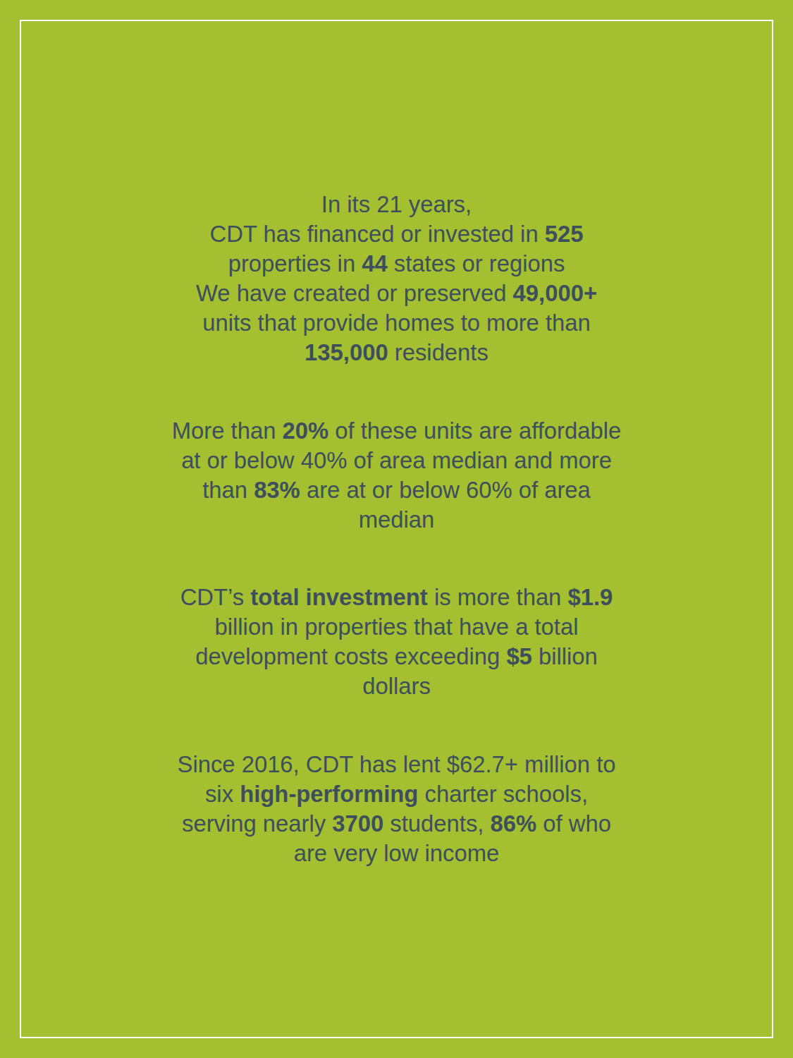In its 21 years,
CDT has financed or invested in 525 properties in 44 states or regions
We have created or preserved 49,000+ units that provide homes to more than 135,000 residents
More than 20% of these units are affordable at or below 40% of area median and more than 83% are at or below 60% of area median
CDT’s total investment is more than $1.9 billion in properties that have a total development costs exceeding $5 billion dollars
Since 2016, CDT has lent $62.7+ million to six high-performing charter schools, serving nearly 3700 students, 86% of who are very low income